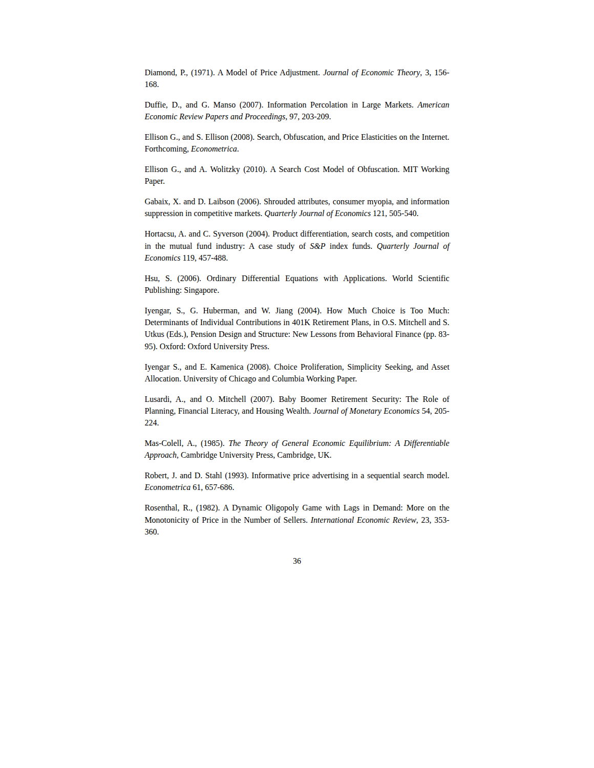Diamond, P., (1971). A Model of Price Adjustment. Journal of Economic Theory, 3, 156-168.
Duffie, D., and G. Manso (2007). Information Percolation in Large Markets. American Economic Review Papers and Proceedings, 97, 203-209.
Ellison G., and S. Ellison (2008). Search, Obfuscation, and Price Elasticities on the Internet. Forthcoming, Econometrica.
Ellison G., and A. Wolitzky (2010). A Search Cost Model of Obfuscation. MIT Working Paper.
Gabaix, X. and D. Laibson (2006). Shrouded attributes, consumer myopia, and information suppression in competitive markets. Quarterly Journal of Economics 121, 505-540.
Hortacsu, A. and C. Syverson (2004). Product differentiation, search costs, and competition in the mutual fund industry: A case study of S&P index funds. Quarterly Journal of Economics 119, 457-488.
Hsu, S. (2006). Ordinary Differential Equations with Applications. World Scientific Publishing: Singapore.
Iyengar, S., G. Huberman, and W. Jiang (2004). How Much Choice is Too Much: Determinants of Individual Contributions in 401K Retirement Plans, in O.S. Mitchell and S. Utkus (Eds.), Pension Design and Structure: New Lessons from Behavioral Finance (pp. 83-95). Oxford: Oxford University Press.
Iyengar S., and E. Kamenica (2008). Choice Proliferation, Simplicity Seeking, and Asset Allocation. University of Chicago and Columbia Working Paper.
Lusardi, A., and O. Mitchell (2007). Baby Boomer Retirement Security: The Role of Planning, Financial Literacy, and Housing Wealth. Journal of Monetary Economics 54, 205-224.
Mas-Colell, A., (1985). The Theory of General Economic Equilibrium: A Differentiable Approach, Cambridge University Press, Cambridge, UK.
Robert, J. and D. Stahl (1993). Informative price advertising in a sequential search model. Econometrica 61, 657-686.
Rosenthal, R., (1982). A Dynamic Oligopoly Game with Lags in Demand: More on the Monotonicity of Price in the Number of Sellers. International Economic Review, 23, 353-360.
36